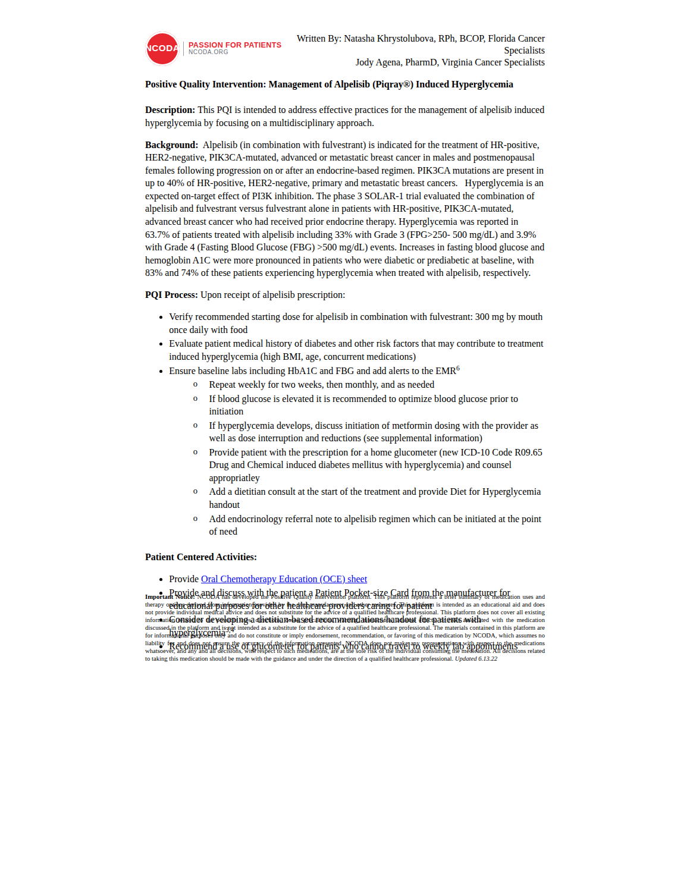NCODA
PASSION FOR PATIENTS
NCODA.ORG
Written By: Natasha Khrystolubova, RPh, BCOP, Florida Cancer Specialists
Jody Agena, PharmD, Virginia Cancer Specialists
Positive Quality Intervention: Management of Alpelisib (Piqray®) Induced Hyperglycemia
Description: This PQI is intended to address effective practices for the management of alpelisib induced hyperglycemia by focusing on a multidisciplinary approach.
Background: Alpelisib (in combination with fulvestrant) is indicated for the treatment of HR-positive, HER2-negative, PIK3CA-mutated, advanced or metastatic breast cancer in males and postmenopausal females following progression on or after an endocrine-based regimen. PIK3CA mutations are present in up to 40% of HR-positive, HER2-negative, primary and metastatic breast cancers. Hyperglycemia is an expected on-target effect of PI3K inhibition. The phase 3 SOLAR-1 trial evaluated the combination of alpelisib and fulvestrant versus fulvestrant alone in patients with HR-positive, PIK3CA-mutated, advanced breast cancer who had received prior endocrine therapy. Hyperglycemia was reported in 63.7% of patients treated with alpelisib including 33% with Grade 3 (FPG>250- 500 mg/dL) and 3.9% with Grade 4 (Fasting Blood Glucose (FBG) >500 mg/dL) events. Increases in fasting blood glucose and hemoglobin A1C were more pronounced in patients who were diabetic or prediabetic at baseline, with 83% and 74% of these patients experiencing hyperglycemia when treated with alpelisib, respectively.
PQI Process: Upon receipt of alpelisib prescription:
Verify recommended starting dose for alpelisib in combination with fulvestrant: 300 mg by mouth once daily with food
Evaluate patient medical history of diabetes and other risk factors that may contribute to treatment induced hyperglycemia (high BMI, age, concurrent medications)
Ensure baseline labs including HbA1C and FBG and add alerts to the EMR6
Repeat weekly for two weeks, then monthly, and as needed
If blood glucose is elevated it is recommended to optimize blood glucose prior to initiation
If hyperglycemia develops, discuss initiation of metformin dosing with the provider as well as dose interruption and reductions (see supplemental information)
Provide patient with the prescription for a home glucometer (new ICD-10 Code R09.65 Drug and Chemical induced diabetes mellitus with hyperglycemia) and counsel appropriatley
Add a dietitian consult at the start of the treatment and provide Diet for Hyperglycemia handout
Add endocrinology referral note to alpelisib regimen which can be initiated at the point of need
Patient Centered Activities:
Provide Oral Chemotherapy Education (OCE) sheet
Provide and discuss with the patient a Patient Pocket-size Card from the manufacturer for educational purposes for other healthcare providers caring for patient
Consider developing a dietitian-based recommendations/handout for patients with hyperglycemia3,4
Recommend a use of glucometer for patients who cannot travel to weekly lab appointments
Important Notice: NCODA has developed the Positive Quality Intervention platform. This platform represents a brief summary of medication uses and therapy options derived from information provided by the drug manufacturer and other resources. This platform is intended as an educational aid and does not provide individual medical advice and does not substitute for the advice of a qualified healthcare professional. This platform does not cover all existing information related to the possible uses, directions, doses, precautions, warning, interactions, adverse effects, or risks associated with the medication discussed in the platform and is not intended as a substitute for the advice of a qualified healthcare professional. The materials contained in this platform are for informational purposes only and do not constitute or imply endorsement, recommendation, or favoring of this medication by NCODA, which assumes no liability for and does not ensure the accuracy of the information presented. NCODA does not make any representations with respect to the medications whatsoever, and any and all decisions, with respect to such medications, are at the sole risk of the individual consuming the medication. All decisions related to taking this medication should be made with the guidance and under the direction of a qualified healthcare professional. Updated 6.13.22